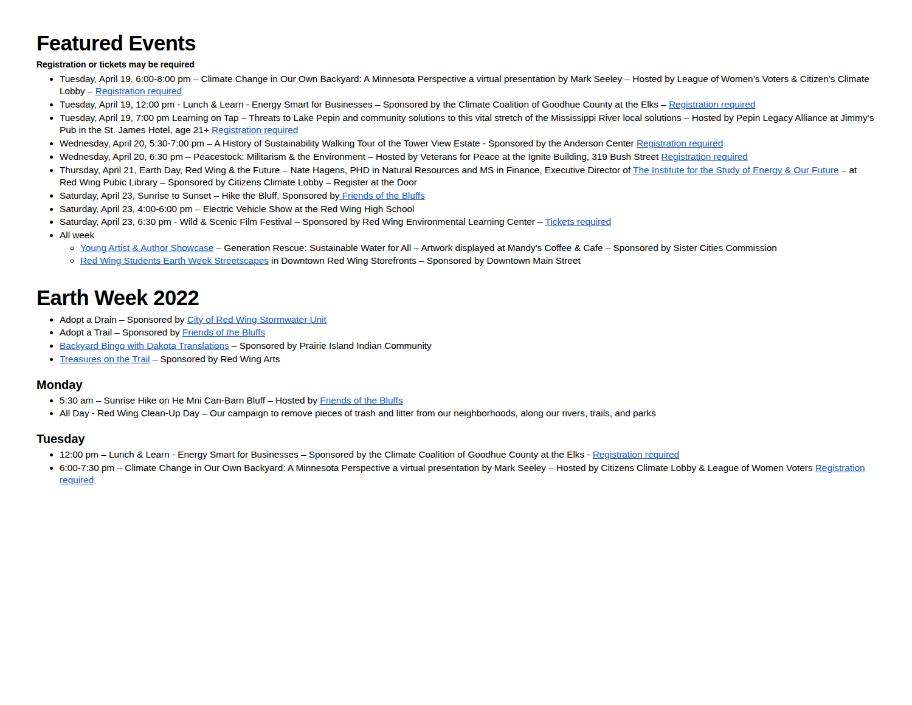Featured Events
Registration or tickets may be required
Tuesday, April 19, 6:00-8:00 pm – Climate Change in Our Own Backyard: A Minnesota Perspective a virtual presentation by Mark Seeley – Hosted by League of Women’s Voters & Citizen’s Climate Lobby – Registration required
Tuesday, April 19, 12:00 pm - Lunch & Learn - Energy Smart for Businesses – Sponsored by the Climate Coalition of Goodhue County at the Elks – Registration required
Tuesday, April 19, 7:00 pm Learning on Tap – Threats to Lake Pepin and community solutions to this vital stretch of the Mississippi River local solutions – Hosted by Pepin Legacy Alliance at Jimmy’s Pub in the St. James Hotel, age 21+ Registration required
Wednesday, April 20, 5:30-7:00 pm – A History of Sustainability Walking Tour of the Tower View Estate - Sponsored by the Anderson Center Registration required
Wednesday, April 20, 6:30 pm – Peacestock: Militarism & the Environment – Hosted by Veterans for Peace at the Ignite Building, 319 Bush Street Registration required
Thursday, April 21, Earth Day, Red Wing & the Future – Nate Hagens, PHD in Natural Resources and MS in Finance, Executive Director of The Institute for the Study of Energy & Our Future – at Red Wing Pubic Library – Sponsored by Citizens Climate Lobby – Register at the Door
Saturday, April 23, Sunrise to Sunset – Hike the Bluff, Sponsored by Friends of the Bluffs
Saturday, April 23, 4:00-6:00 pm – Electric Vehicle Show at the Red Wing High School
Saturday, April 23, 6:30 pm - Wild & Scenic Film Festival – Sponsored by Red Wing Environmental Learning Center – Tickets required
All week
Young Artist & Author Showcase – Generation Rescue: Sustainable Water for All – Artwork displayed at Mandy's Coffee & Cafe – Sponsored by Sister Cities Commission
Red Wing Students Earth Week Streetscapes in Downtown Red Wing Storefronts – Sponsored by Downtown Main Street
Earth Week 2022
Adopt a Drain – Sponsored by City of Red Wing Stormwater Unit
Adopt a Trail – Sponsored by Friends of the Bluffs
Backyard Bingo with Dakota Translations – Sponsored by Prairie Island Indian Community
Treasures on the Trail – Sponsored by Red Wing Arts
Monday
5:30 am – Sunrise Hike on He Mni Can-Barn Bluff – Hosted by Friends of the Bluffs
All Day - Red Wing Clean-Up Day – Our campaign to remove pieces of trash and litter from our neighborhoods, along our rivers, trails, and parks
Tuesday
12:00 pm – Lunch & Learn - Energy Smart for Businesses – Sponsored by the Climate Coalition of Goodhue County at the Elks - Registration required
6:00-7:30 pm – Climate Change in Our Own Backyard: A Minnesota Perspective a virtual presentation by Mark Seeley – Hosted by Citizens Climate Lobby & League of Women Voters Registration required